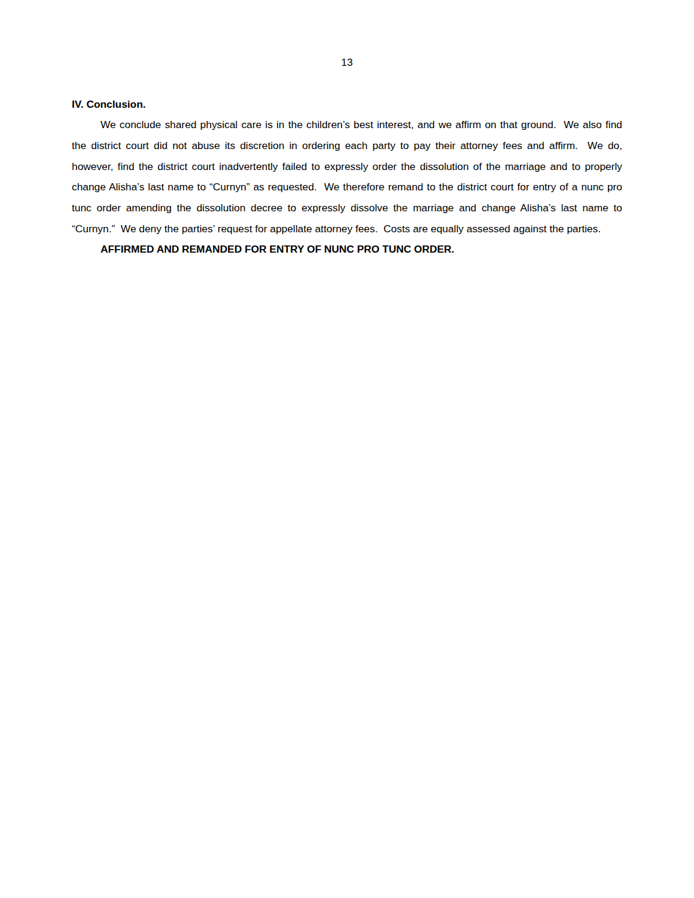13
IV. Conclusion.
We conclude shared physical care is in the children’s best interest, and we affirm on that ground. We also find the district court did not abuse its discretion in ordering each party to pay their attorney fees and affirm. We do, however, find the district court inadvertently failed to expressly order the dissolution of the marriage and to properly change Alisha’s last name to “Curnyn” as requested. We therefore remand to the district court for entry of a nunc pro tunc order amending the dissolution decree to expressly dissolve the marriage and change Alisha’s last name to “Curnyn.” We deny the parties’ request for appellate attorney fees. Costs are equally assessed against the parties.
AFFIRMED AND REMANDED FOR ENTRY OF NUNC PRO TUNC ORDER.